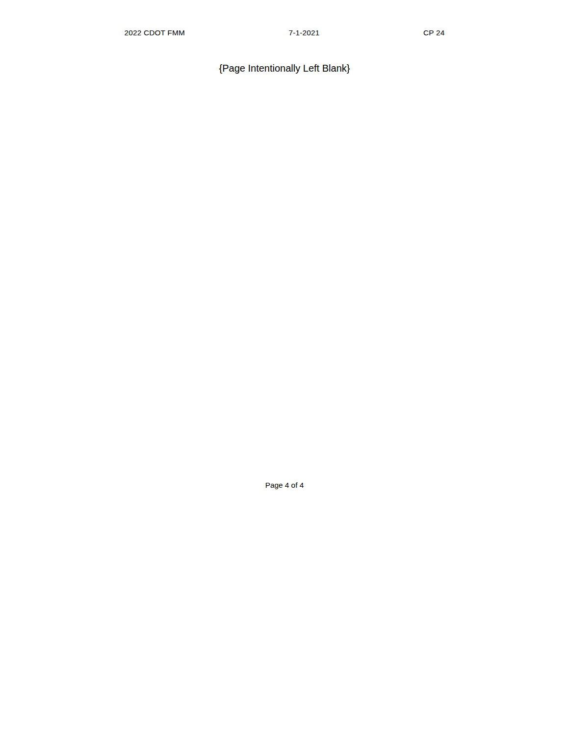2022 CDOT FMM
7-1-2021
CP 24
{Page Intentionally Left Blank}
Page 4 of 4